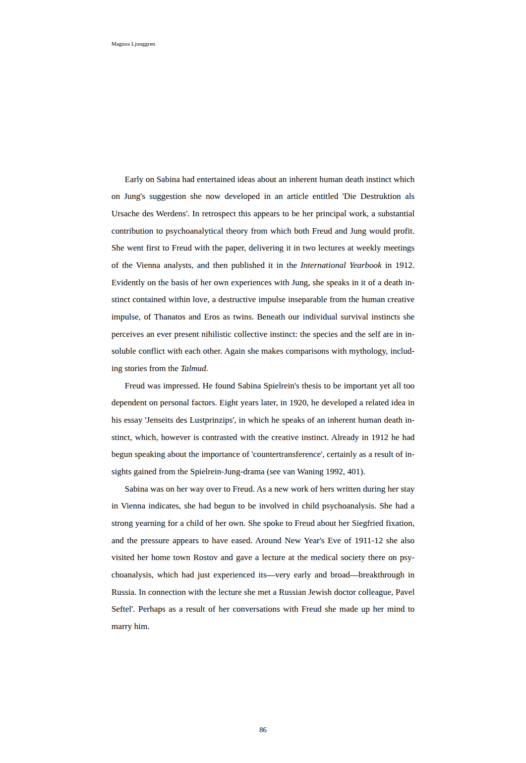Magnus Ljunggren
Early on Sabina had entertained ideas about an inherent human death instinct which on Jung's suggestion she now developed in an article entitled 'Die Destruktion als Ursache des Werdens'. In retrospect this appears to be her principal work, a substantial contribution to psychoanalytical theory from which both Freud and Jung would profit. She went first to Freud with the paper, delivering it in two lectures at weekly meetings of the Vienna analysts, and then published it in the International Yearbook in 1912. Evidently on the basis of her own experiences with Jung, she speaks in it of a death instinct contained within love, a destructive impulse inseparable from the human creative impulse, of Thanatos and Eros as twins. Beneath our individual survival instincts she perceives an ever present nihilistic collective instinct: the species and the self are in insoluble conflict with each other. Again she makes comparisons with mythology, including stories from the Talmud.
Freud was impressed. He found Sabina Spielrein's thesis to be important yet all too dependent on personal factors. Eight years later, in 1920, he developed a related idea in his essay 'Jenseits des Lustprinzips', in which he speaks of an inherent human death instinct, which, however is contrasted with the creative instinct. Already in 1912 he had begun speaking about the importance of 'countertransference', certainly as a result of insights gained from the Spielrein-Jung-drama (see van Waning 1992, 401).
Sabina was on her way over to Freud. As a new work of hers written during her stay in Vienna indicates, she had begun to be involved in child psychoanalysis. She had a strong yearning for a child of her own. She spoke to Freud about her Siegfried fixation, and the pressure appears to have eased. Around New Year's Eve of 1911-12 she also visited her home town Rostov and gave a lecture at the medical society there on psychoanalysis, which had just experienced its—very early and broad—breakthrough in Russia. In connection with the lecture she met a Russian Jewish doctor colleague, Pavel Seftel'. Perhaps as a result of her conversations with Freud she made up her mind to marry him.
86